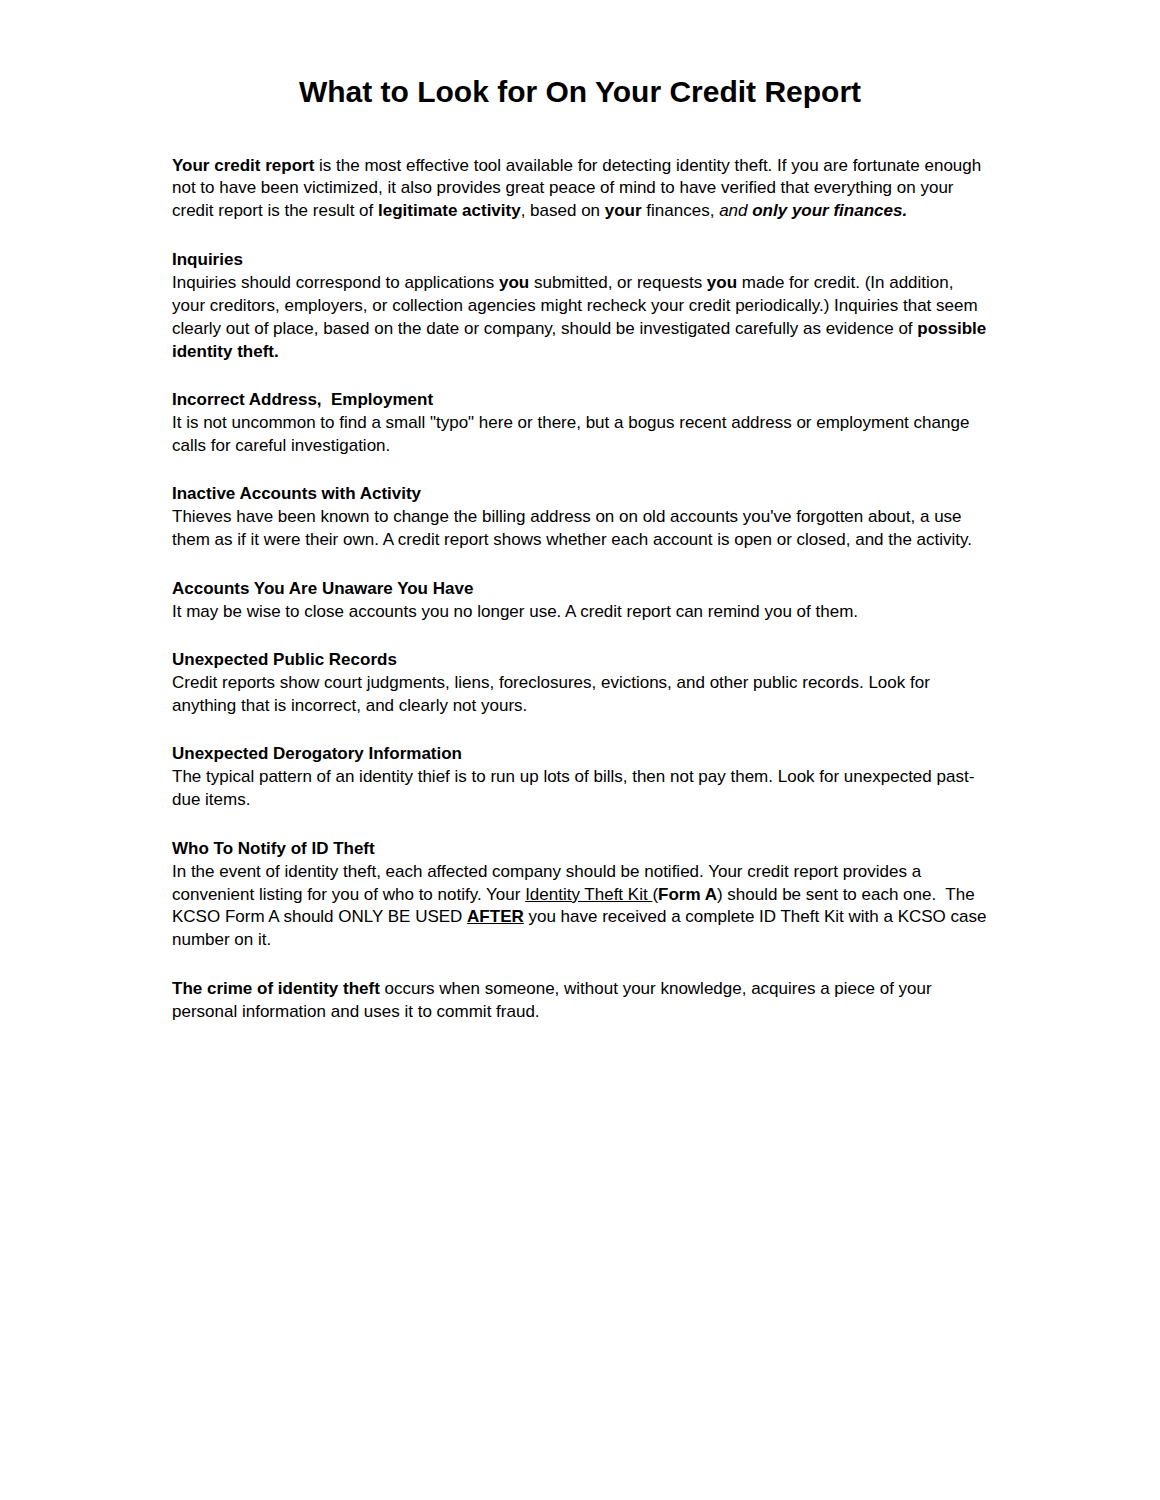What to Look for On Your Credit Report
Your credit report is the most effective tool available for detecting identity theft. If you are fortunate enough not to have been victimized, it also provides great peace of mind to have verified that everything on your credit report is the result of legitimate activity, based on your finances, and only your finances.
Inquiries
Inquiries should correspond to applications you submitted, or requests you made for credit. (In addition, your creditors, employers, or collection agencies might recheck your credit periodically.) Inquiries that seem clearly out of place, based on the date or company, should be investigated carefully as evidence of possible identity theft.
Incorrect Address, Employment
It is not uncommon to find a small "typo" here or there, but a bogus recent address or employment change calls for careful investigation.
Inactive Accounts with Activity
Thieves have been known to change the billing address on on old accounts you've forgotten about, a use them as if it were their own. A credit report shows whether each account is open or closed, and the activity.
Accounts You Are Unaware You Have
It may be wise to close accounts you no longer use. A credit report can remind you of them.
Unexpected Public Records
Credit reports show court judgments, liens, foreclosures, evictions, and other public records. Look for anything that is incorrect, and clearly not yours.
Unexpected Derogatory Information
The typical pattern of an identity thief is to run up lots of bills, then not pay them. Look for unexpected past-due items.
Who To Notify of ID Theft
In the event of identity theft, each affected company should be notified. Your credit report provides a convenient listing for you of who to notify. Your Identity Theft Kit (Form A) should be sent to each one. The KCSO Form A should ONLY BE USED AFTER you have received a complete ID Theft Kit with a KCSO case number on it.
The crime of identity theft occurs when someone, without your knowledge, acquires a piece of your personal information and uses it to commit fraud.